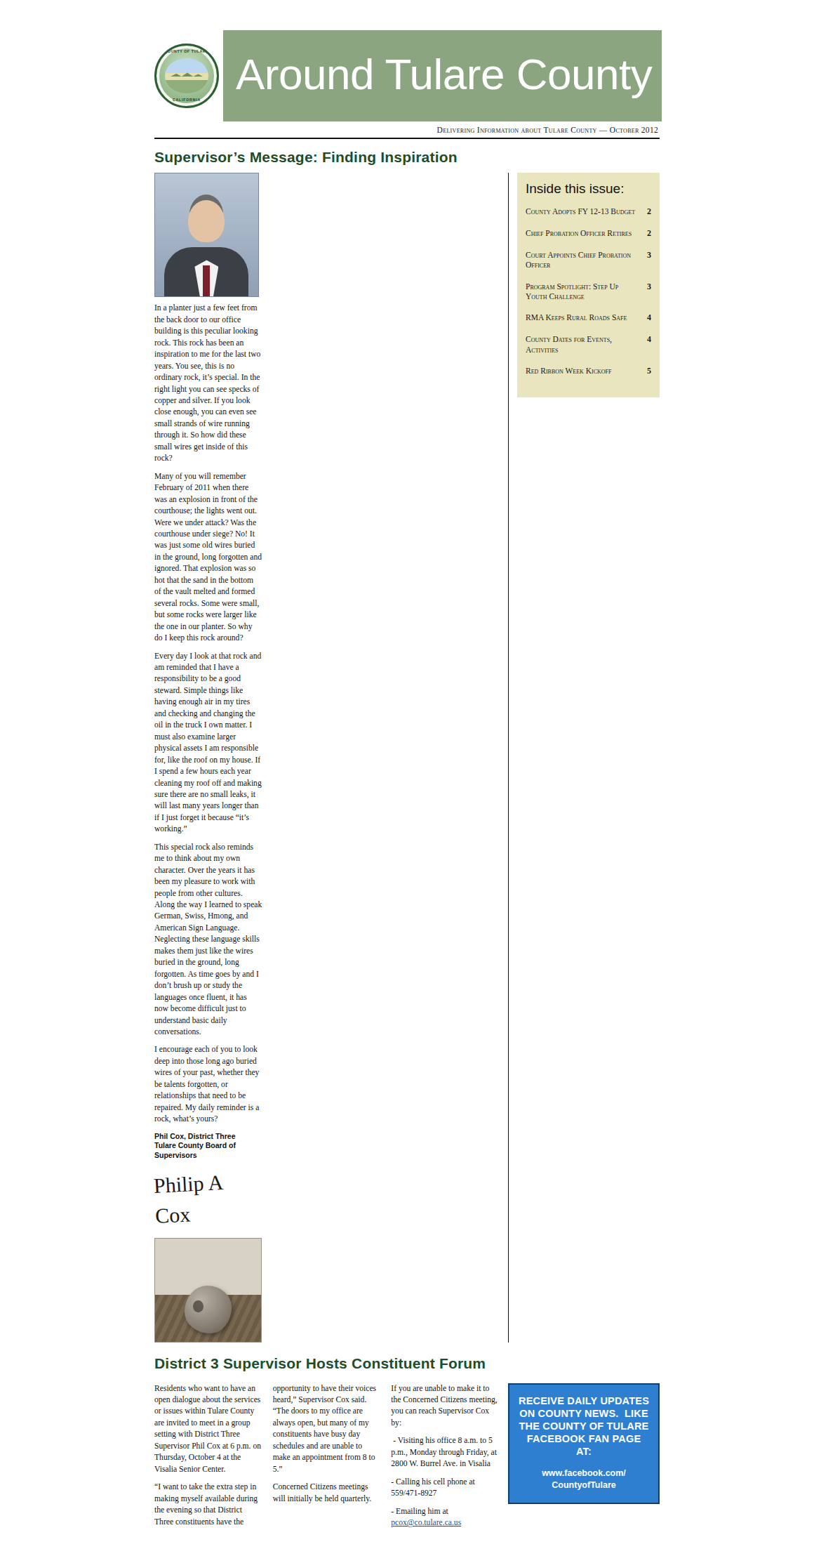Around Tulare County
Delivering Information about Tulare County — October 2012
Supervisor’s Message: Finding Inspiration
In a planter just a few feet from the back door to our office building is this peculiar looking rock. This rock has been an inspiration to me for the last two years. You see, this is no ordinary rock, it’s special. In the right light you can see specks of copper and silver. If you look close enough, you can even see small strands of wire running through it. So how did these small wires get inside of this rock?
Many of you will remember February of 2011 when there was an explosion in front of the courthouse; the lights went out. Were we under attack? Was the courthouse under siege? No! It was just some old wires buried in the ground, long forgotten and ignored. That explosion was so hot that the sand in the bottom of the vault melted and formed several rocks. Some were small, but some rocks were larger like the one in our planter. So why do I keep this rock around?
Every day I look at that rock and am reminded that I have a responsibility to be a good steward. Simple things like having enough air in my tires and checking and changing the oil in the truck I own matter. I must also examine larger physical assets I am responsible for, like the roof on my house. If I spend a few hours each year cleaning my roof off and making sure there are no small leaks, it will last many years longer than if I just forget it because “it’s working.”
This special rock also reminds me to think about my own character. Over the years it has been my pleasure to work with people from other cultures. Along the way I learned to speak German, Swiss, Hmong, and American Sign Language. Neglecting these language skills makes them just like the wires buried in the ground, long forgotten. As time goes by and I don’t brush up or study the languages once fluent, it has now become difficult just to understand basic daily conversations.
I encourage each of you to look deep into those long ago buried wires of your past, whether they be talents forgotten, or relationships that need to be repaired. My daily reminder is a rock, what’s yours?
Phil Cox, District Three
Tulare County Board of Supervisors
Philip A Cox
Inside this issue:
County Adopts FY 12-13 Budget 2
Chief Probation Officer Retires 2
Court Appoints Chief Probation Officer 3
Program Spotlight: Step Up Youth Challenge 3
RMA Keeps Rural Roads Safe 4
County Dates for Events, Activities 4
Red Ribbon Week Kickoff 5
District 3 Supervisor Hosts Constituent Forum
Residents who want to have an open dialogue about the services or issues within Tulare County are invited to meet in a group setting with District Three Supervisor Phil Cox at 6 p.m. on Thursday, October 4 at the Visalia Senior Center.
“I want to take the extra step in making myself available during the evening so that District Three constituents have the opportunity to have their voices heard,” Supervisor Cox said. “The doors to my office are always open, but many of my constituents have busy day schedules and are unable to make an appointment from 8 to 5.”
Concerned Citizens meetings will initially be held quarterly.
If you are unable to make it to the Concerned Citizens meeting, you can reach Supervisor Cox by:
- Visiting his office 8 a.m. to 5 p.m., Monday through Friday, at 2800 W. Burrel Ave. in Visalia
- Calling his cell phone at 559/471-8927
- Emailing him at pcox@co.tulare.ca.us
RECEIVE DAILY UPDATES ON COUNTY NEWS. LIKE THE COUNTY OF TULARE FACEBOOK FAN PAGE AT:
www.facebook.com/
CountyofTulare